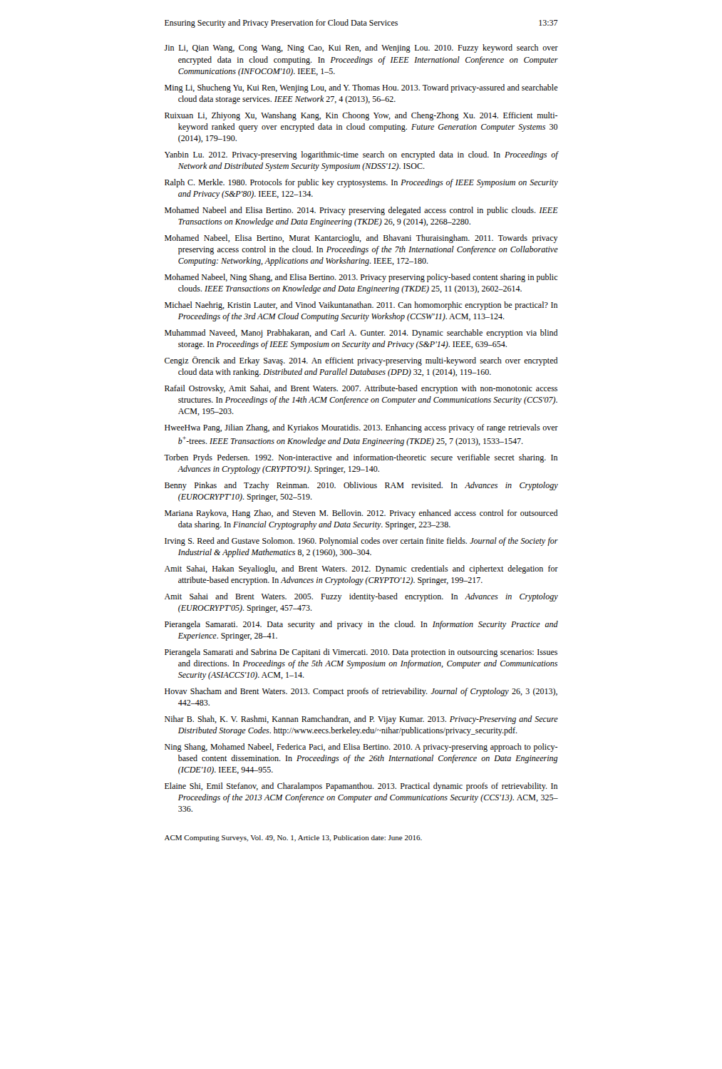Ensuring Security and Privacy Preservation for Cloud Data Services 13:37
Jin Li, Qian Wang, Cong Wang, Ning Cao, Kui Ren, and Wenjing Lou. 2010. Fuzzy keyword search over encrypted data in cloud computing. In Proceedings of IEEE International Conference on Computer Communications (INFOCOM'10). IEEE, 1–5.
Ming Li, Shucheng Yu, Kui Ren, Wenjing Lou, and Y. Thomas Hou. 2013. Toward privacy-assured and searchable cloud data storage services. IEEE Network 27, 4 (2013), 56–62.
Ruixuan Li, Zhiyong Xu, Wanshang Kang, Kin Choong Yow, and Cheng-Zhong Xu. 2014. Efficient multi-keyword ranked query over encrypted data in cloud computing. Future Generation Computer Systems 30 (2014), 179–190.
Yanbin Lu. 2012. Privacy-preserving logarithmic-time search on encrypted data in cloud. In Proceedings of Network and Distributed System Security Symposium (NDSS'12). ISOC.
Ralph C. Merkle. 1980. Protocols for public key cryptosystems. In Proceedings of IEEE Symposium on Security and Privacy (S&P'80). IEEE, 122–134.
Mohamed Nabeel and Elisa Bertino. 2014. Privacy preserving delegated access control in public clouds. IEEE Transactions on Knowledge and Data Engineering (TKDE) 26, 9 (2014), 2268–2280.
Mohamed Nabeel, Elisa Bertino, Murat Kantarcioglu, and Bhavani Thuraisingham. 2011. Towards privacy preserving access control in the cloud. In Proceedings of the 7th International Conference on Collaborative Computing: Networking, Applications and Worksharing. IEEE, 172–180.
Mohamed Nabeel, Ning Shang, and Elisa Bertino. 2013. Privacy preserving policy-based content sharing in public clouds. IEEE Transactions on Knowledge and Data Engineering (TKDE) 25, 11 (2013), 2602–2614.
Michael Naehrig, Kristin Lauter, and Vinod Vaikuntanathan. 2011. Can homomorphic encryption be practical? In Proceedings of the 3rd ACM Cloud Computing Security Workshop (CCSW'11). ACM, 113–124.
Muhammad Naveed, Manoj Prabhakaran, and Carl A. Gunter. 2014. Dynamic searchable encryption via blind storage. In Proceedings of IEEE Symposium on Security and Privacy (S&P'14). IEEE, 639–654.
Cengiz Örencik and Erkay Savaş. 2014. An efficient privacy-preserving multi-keyword search over encrypted cloud data with ranking. Distributed and Parallel Databases (DPD) 32, 1 (2014), 119–160.
Rafail Ostrovsky, Amit Sahai, and Brent Waters. 2007. Attribute-based encryption with non-monotonic access structures. In Proceedings of the 14th ACM Conference on Computer and Communications Security (CCS'07). ACM, 195–203.
HweeHwa Pang, Jilian Zhang, and Kyriakos Mouratidis. 2013. Enhancing access privacy of range retrievals over b+-trees. IEEE Transactions on Knowledge and Data Engineering (TKDE) 25, 7 (2013), 1533–1547.
Torben Pryds Pedersen. 1992. Non-interactive and information-theoretic secure verifiable secret sharing. In Advances in Cryptology (CRYPTO'91). Springer, 129–140.
Benny Pinkas and Tzachy Reinman. 2010. Oblivious RAM revisited. In Advances in Cryptology (EUROCRYPT'10). Springer, 502–519.
Mariana Raykova, Hang Zhao, and Steven M. Bellovin. 2012. Privacy enhanced access control for outsourced data sharing. In Financial Cryptography and Data Security. Springer, 223–238.
Irving S. Reed and Gustave Solomon. 1960. Polynomial codes over certain finite fields. Journal of the Society for Industrial & Applied Mathematics 8, 2 (1960), 300–304.
Amit Sahai, Hakan Seyalioglu, and Brent Waters. 2012. Dynamic credentials and ciphertext delegation for attribute-based encryption. In Advances in Cryptology (CRYPTO'12). Springer, 199–217.
Amit Sahai and Brent Waters. 2005. Fuzzy identity-based encryption. In Advances in Cryptology (EUROCRYPT'05). Springer, 457–473.
Pierangela Samarati. 2014. Data security and privacy in the cloud. In Information Security Practice and Experience. Springer, 28–41.
Pierangela Samarati and Sabrina De Capitani di Vimercati. 2010. Data protection in outsourcing scenarios: Issues and directions. In Proceedings of the 5th ACM Symposium on Information, Computer and Communications Security (ASIACCS'10). ACM, 1–14.
Hovav Shacham and Brent Waters. 2013. Compact proofs of retrievability. Journal of Cryptology 26, 3 (2013), 442–483.
Nihar B. Shah, K. V. Rashmi, Kannan Ramchandran, and P. Vijay Kumar. 2013. Privacy-Preserving and Secure Distributed Storage Codes. http://www.eecs.berkeley.edu/~nihar/publications/privacy_security.pdf.
Ning Shang, Mohamed Nabeel, Federica Paci, and Elisa Bertino. 2010. A privacy-preserving approach to policy-based content dissemination. In Proceedings of the 26th International Conference on Data Engineering (ICDE'10). IEEE, 944–955.
Elaine Shi, Emil Stefanov, and Charalampos Papamanthou. 2013. Practical dynamic proofs of retrievability. In Proceedings of the 2013 ACM Conference on Computer and Communications Security (CCS'13). ACM, 325–336.
ACM Computing Surveys, Vol. 49, No. 1, Article 13, Publication date: June 2016.